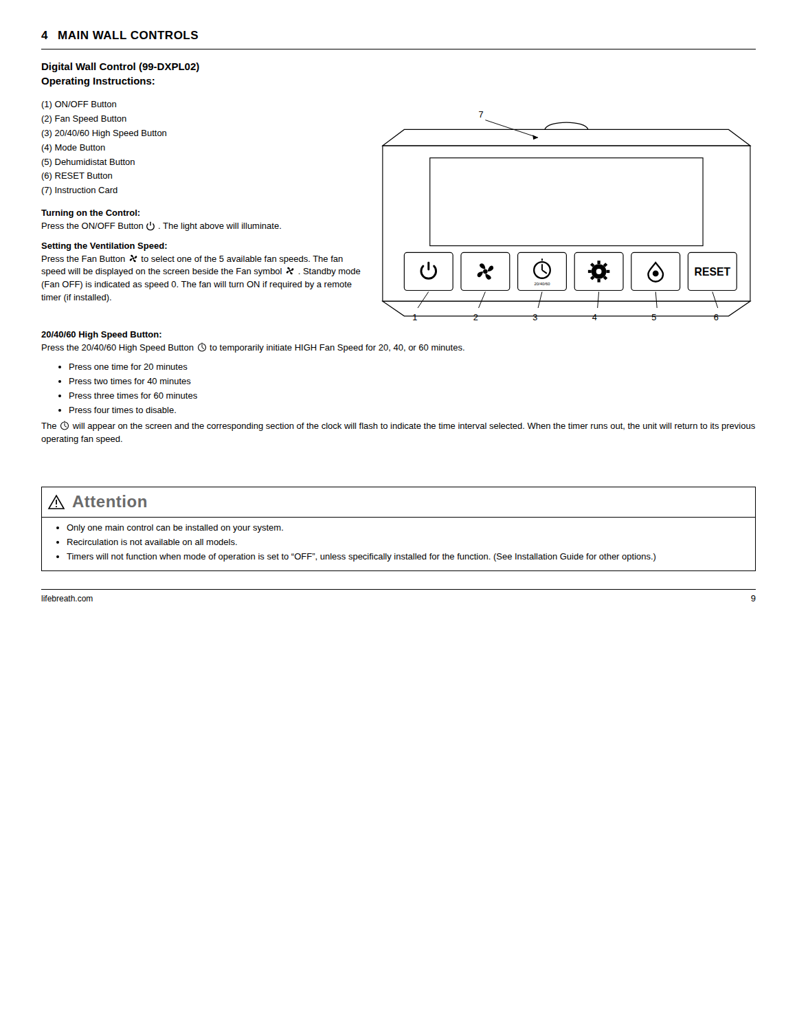4 Main Wall Controls
Digital Wall Control (99-DXPL02)
Operating Instructions:
(1) ON/OFF Button
(2) Fan Speed Button
(3) 20/40/60 High Speed Button
(4) Mode Button
(5) Dehumidistat Button
(6) RESET Button
(7) Instruction Card
Turning on the Control:
Press the ON/OFF Button . The light above will illuminate.
Setting the Ventilation Speed:
Press the Fan Button to select one of the 5 available fan speeds. The fan speed will be displayed on the screen beside the Fan symbol . Standby mode (Fan OFF) is indicated as speed 0. The fan will turn ON if required by a remote timer (if installed).
7 20/40/60 RESET 1 2 3 4 5 6
20/40/60 High Speed Button:
Press the 20/40/60 High Speed Button to temporarily initiate HIGH Fan Speed for 20, 40, or 60 minutes.
Press one time for 20 minutes
Press two times for 40 minutes
Press three times for 60 minutes
Press four times to disable.
The will appear on the screen and the corresponding section of the clock will flash to indicate the time interval selected. When the timer runs out, the unit will return to its previous operating fan speed.
Attention
Only one main control can be installed on your system.
Recirculation is not available on all models.
Timers will not function when mode of operation is set to “OFF”, unless specifically installed for the function. (See Installation Guide for other options.)
lifebreath.com 9